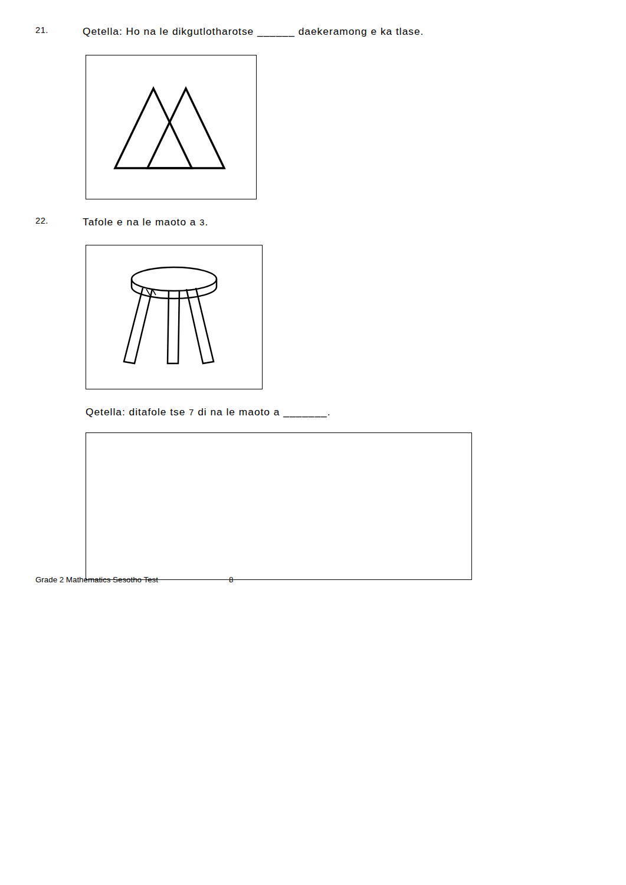21.
Qetella: Ho na le dikgutlotharotse ______ daekeramong e ka tlase.
22.
Tafole e na le maoto a 3.
Qetella: ditafole tse 7 di na le maoto a _______.
Grade 2 Mathematics Sesotho Test
8